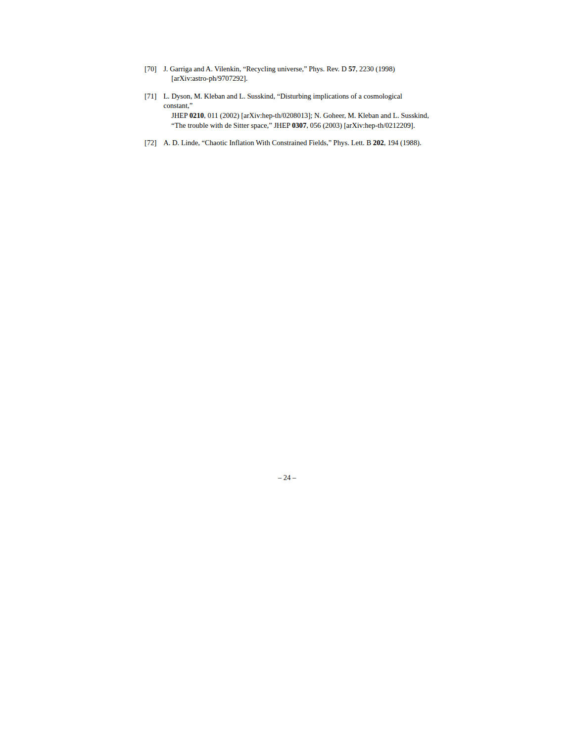[70] J. Garriga and A. Vilenkin, “Recycling universe,” Phys. Rev. D 57, 2230 (1998) [arXiv:astro-ph/9707292].
[71] L. Dyson, M. Kleban and L. Susskind, “Disturbing implications of a cosmological constant,” JHEP 0210, 011 (2002) [arXiv:hep-th/0208013]; N. Goheer, M. Kleban and L. Susskind, “The trouble with de Sitter space,” JHEP 0307, 056 (2003) [arXiv:hep-th/0212209].
[72] A. D. Linde, “Chaotic Inflation With Constrained Fields,” Phys. Lett. B 202, 194 (1988).
– 24 –